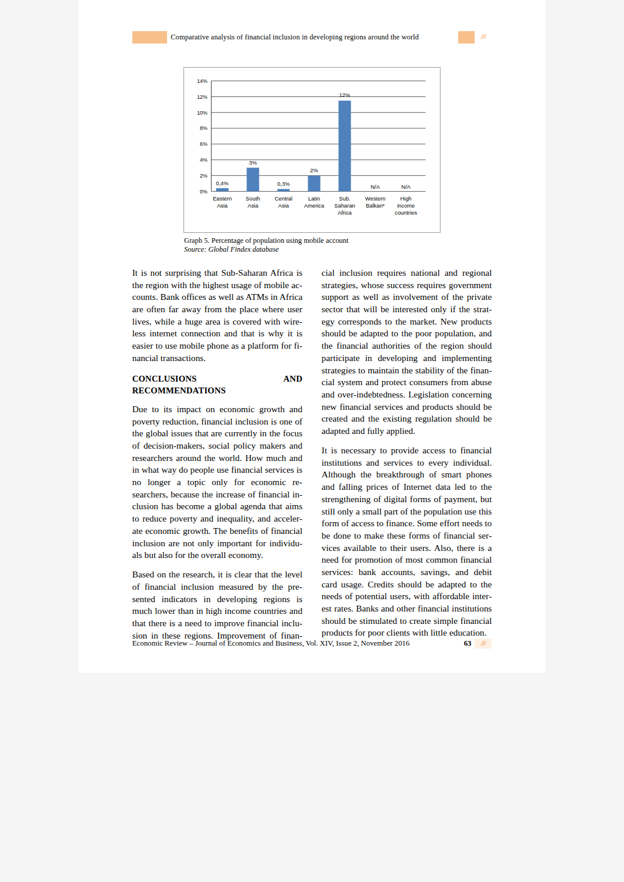Comparative analysis of financial inclusion in developing regions around the world
///
14% 12% 10% 8% 6% 4% 2% 0% 0,4% 3% 0,3% 2% 12% N/A N/A Eastern Asia South Asia Central Asia Latin America Sub. Saharan Africa Western Balkan* High income countries
Graph 5. Percentage of population using mobile account
Source: Global Findex database
It is not surprising that Sub-Saharan Africa is the region with the highest usage of mobile accounts. Bank offices as well as ATMs in Africa are often far away from the place where user lives, while a huge area is covered with wireless internet connection and that is why it is easier to use mobile phone as a platform for financial transactions.
CONCLUSIONS AND RECOMMENDATIONS
Due to its impact on economic growth and poverty reduction, financial inclusion is one of the global issues that are currently in the focus of decision-makers, social policy makers and researchers around the world. How much and in what way do people use financial services is no longer a topic only for economic researchers, because the increase of financial inclusion has become a global agenda that aims to reduce poverty and inequality, and accelerate economic growth. The benefits of financial inclusion are not only important for individuals but also for the overall economy.
Based on the research, it is clear that the level of financial inclusion measured by the presented indicators in developing regions is much lower than in high income countries and that there is a need to improve financial inclusion in these regions. Improvement of financial inclusion requires national and regional strategies, whose success requires government support as well as involvement of the private sector that will be interested only if the strategy corresponds to the market. New products should be adapted to the poor population, and the financial authorities of the region should participate in developing and implementing strategies to maintain the stability of the financial system and protect consumers from abuse and over-indebtedness. Legislation concerning new financial services and products should be created and the existing regulation should be adapted and fully applied.
It is necessary to provide access to financial institutions and services to every individual. Although the breakthrough of smart phones and falling prices of Internet data led to the strengthening of digital forms of payment, but still only a small part of the population use this form of access to finance. Some effort needs to be done to make these forms of financial services available to their users. Also, there is a need for promotion of most common financial services: bank accounts, savings, and debit card usage. Credits should be adapted to the needs of potential users, with affordable interest rates. Banks and other financial institutions should be stimulated to create simple financial products for poor clients with little education.
Economic Review – Journal of Economics and Business, Vol. XIV, Issue 2, November 2016
63
///